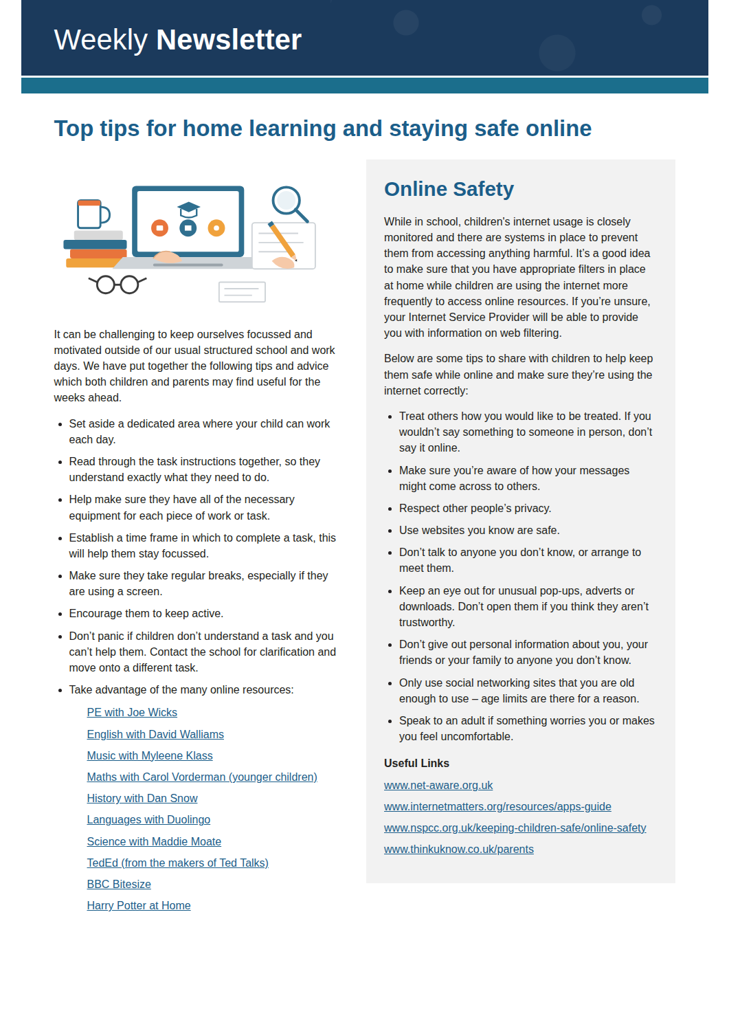Weekly Newsletter
Top tips for home learning and staying safe online
It can be challenging to keep ourselves focussed and motivated outside of our usual structured school and work days. We have put together the following tips and advice which both children and parents may find useful for the weeks ahead.
Set aside a dedicated area where your child can work each day.
Read through the task instructions together, so they understand exactly what they need to do.
Help make sure they have all of the necessary equipment for each piece of work or task.
Establish a time frame in which to complete a task, this will help them stay focussed.
Make sure they take regular breaks, especially if they are using a screen.
Encourage them to keep active.
Don’t panic if children don’t understand a task and you can’t help them. Contact the school for clarification and move onto a different task.
Take advantage of the many online resources:
PE with Joe Wicks
English with David Walliams
Music with Myleene Klass
Maths with Carol Vorderman (younger children)
History with Dan Snow
Languages with Duolingo
Science with Maddie Moate
TedEd (from the makers of Ted Talks)
BBC Bitesize
Harry Potter at Home
Online Safety
While in school, children's internet usage is closely monitored and there are systems in place to prevent them from accessing anything harmful. It’s a good idea to make sure that you have appropriate filters in place at home while children are using the internet more frequently to access online resources. If you’re unsure, your Internet Service Provider will be able to provide you with information on web filtering.
Below are some tips to share with children to help keep them safe while online and make sure they’re using the internet correctly:
Treat others how you would like to be treated. If you wouldn’t say something to someone in person, don’t say it online.
Make sure you’re aware of how your messages might come across to others.
Respect other people’s privacy.
Use websites you know are safe.
Don’t talk to anyone you don’t know, or arrange to meet them.
Keep an eye out for unusual pop-ups, adverts or downloads. Don’t open them if you think they aren’t trustworthy.
Don’t give out personal information about you, your friends or your family to anyone you don’t know.
Only use social networking sites that you are old enough to use – age limits are there for a reason.
Speak to an adult if something worries you or makes you feel uncomfortable.
Useful Links
www.net-aware.org.uk
www.internetmatters.org/resources/apps-guide
www.nspcc.org.uk/keeping-children-safe/online-safety
www.thinkuknow.co.uk/parents